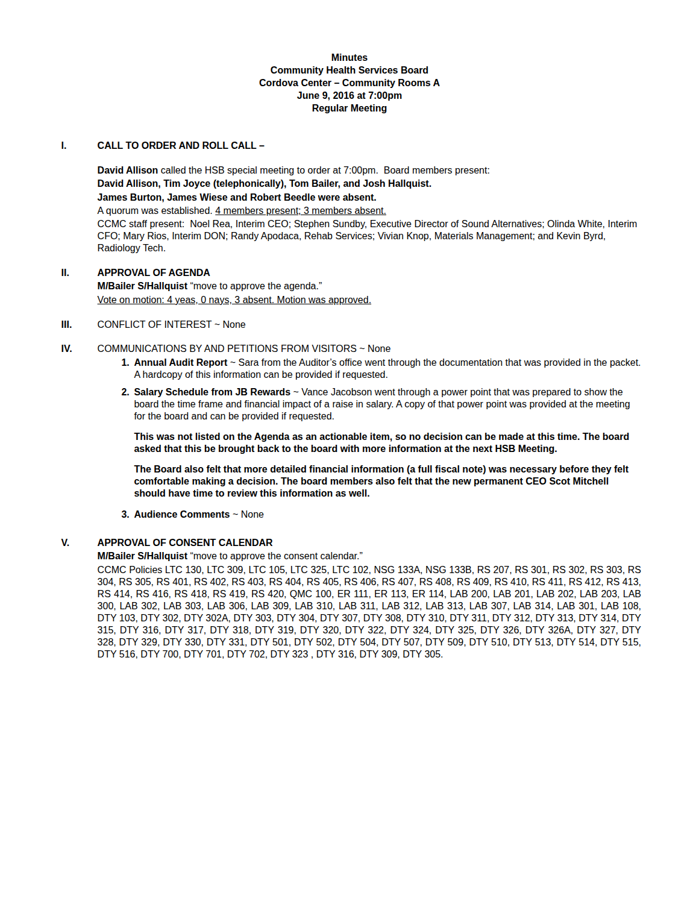Minutes
Community Health Services Board
Cordova Center – Community Rooms A
June 9, 2016 at 7:00pm
Regular Meeting
I.
CALL TO ORDER AND ROLL CALL –
David Allison called the HSB special meeting to order at 7:00pm. Board members present:
David Allison, Tim Joyce (telephonically), Tom Bailer, and Josh Hallquist.
James Burton, James Wiese and Robert Beedle were absent.
A quorum was established. 4 members present; 3 members absent.
CCMC staff present: Noel Rea, Interim CEO; Stephen Sundby, Executive Director of Sound Alternatives; Olinda White, Interim CFO; Mary Rios, Interim DON; Randy Apodaca, Rehab Services; Vivian Knop, Materials Management; and Kevin Byrd, Radiology Tech.
II.
APPROVAL OF AGENDA
M/Bailer S/Hallquist “move to approve the agenda.”
Vote on motion: 4 yeas, 0 nays, 3 absent. Motion was approved.
III.
CONFLICT OF INTEREST ~ None
IV.
COMMUNICATIONS BY AND PETITIONS FROM VISITORS ~ None
Annual Audit Report ~ Sara from the Auditor’s office went through the documentation that was provided in the packet. A hardcopy of this information can be provided if requested.
Salary Schedule from JB Rewards ~ Vance Jacobson went through a power point that was prepared to show the board the time frame and financial impact of a raise in salary. A copy of that power point was provided at the meeting for the board and can be provided if requested.
This was not listed on the Agenda as an actionable item, so no decision can be made at this time. The board asked that this be brought back to the board with more information at the next HSB Meeting.
The Board also felt that more detailed financial information (a full fiscal note) was necessary before they felt comfortable making a decision. The board members also felt that the new permanent CEO Scot Mitchell should have time to review this information as well.
Audience Comments ~ None
V.
APPROVAL OF CONSENT CALENDAR
M/Bailer S/Hallquist “move to approve the consent calendar.”
CCMC Policies LTC 130, LTC 309, LTC 105, LTC 325, LTC 102, NSG 133A, NSG 133B, RS 207, RS 301, RS 302, RS 303, RS 304, RS 305, RS 401, RS 402, RS 403, RS 404, RS 405, RS 406, RS 407, RS 408, RS 409, RS 410, RS 411, RS 412, RS 413, RS 414, RS 416, RS 418, RS 419, RS 420, QMC 100, ER 111, ER 113, ER 114, LAB 200, LAB 201, LAB 202, LAB 203, LAB 300, LAB 302, LAB 303, LAB 306, LAB 309, LAB 310, LAB 311, LAB 312, LAB 313, LAB 307, LAB 314, LAB 301, LAB 108, DTY 103, DTY 302, DTY 302A, DTY 303, DTY 304, DTY 307, DTY 308, DTY 310, DTY 311, DTY 312, DTY 313, DTY 314, DTY 315, DTY 316, DTY 317, DTY 318, DTY 319, DTY 320, DTY 322, DTY 324, DTY 325, DTY 326, DTY 326A, DTY 327, DTY 328, DTY 329, DTY 330, DTY 331, DTY 501, DTY 502, DTY 504, DTY 507, DTY 509, DTY 510, DTY 513, DTY 514, DTY 515, DTY 516, DTY 700, DTY 701, DTY 702, DTY 323 , DTY 316, DTY 309, DTY 305.